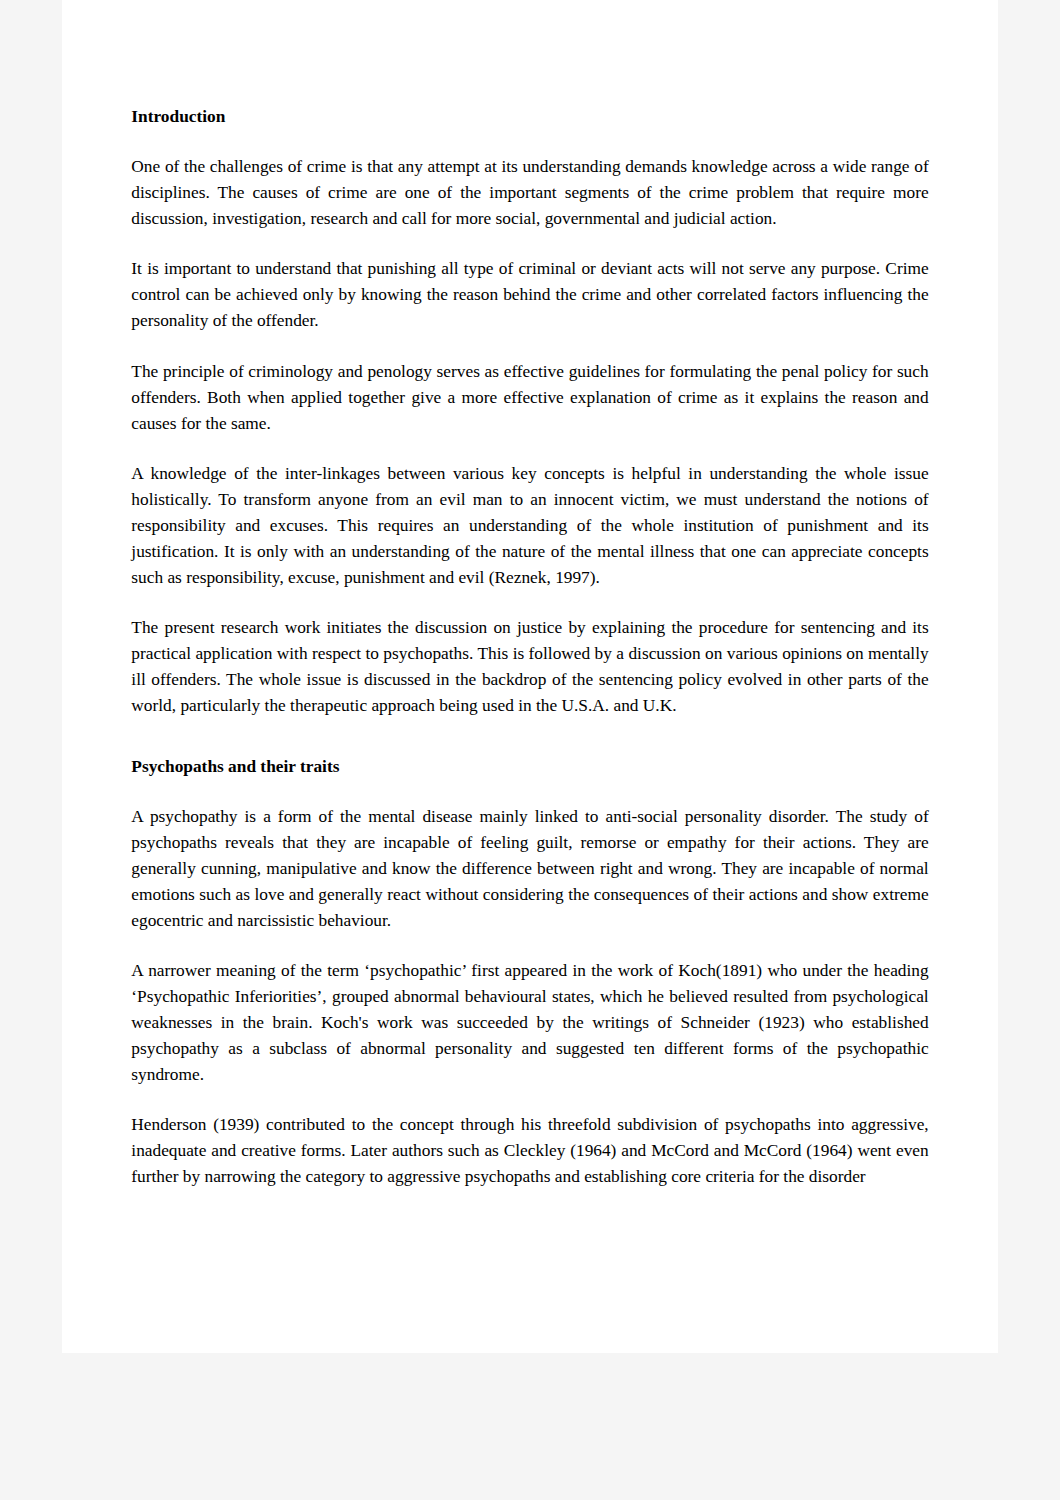Introduction
One of the challenges of crime is that any attempt at its understanding demands knowledge across a wide range of disciplines. The causes of crime are one of the important segments of the crime problem that require more discussion, investigation, research and call for more social, governmental and judicial action.
It is important to understand that punishing all type of criminal or deviant acts will not serve any purpose. Crime control can be achieved only by knowing the reason behind the crime and other correlated factors influencing the personality of the offender.
The principle of criminology and penology serves as effective guidelines for formulating the penal policy for such offenders. Both when applied together give a more effective explanation of crime as it explains the reason and causes for the same.
A knowledge of the inter-linkages between various key concepts is helpful in understanding the whole issue holistically. To transform anyone from an evil man to an innocent victim, we must understand the notions of responsibility and excuses. This requires an understanding of the whole institution of punishment and its justification. It is only with an understanding of the nature of the mental illness that one can appreciate concepts such as responsibility, excuse, punishment and evil (Reznek, 1997).
The present research work initiates the discussion on justice by explaining the procedure for sentencing and its practical application with respect to psychopaths. This is followed by a discussion on various opinions on mentally ill offenders. The whole issue is discussed in the backdrop of the sentencing policy evolved in other parts of the world, particularly the therapeutic approach being used in the U.S.A. and U.K.
Psychopaths and their traits
A psychopathy is a form of the mental disease mainly linked to anti-social personality disorder. The study of psychopaths reveals that they are incapable of feeling guilt, remorse or empathy for their actions. They are generally cunning, manipulative and know the difference between right and wrong. They are incapable of normal emotions such as love and generally react without considering the consequences of their actions and show extreme egocentric and narcissistic behaviour.
A narrower meaning of the term ‘psychopathic’ first appeared in the work of Koch(1891) who under the heading ‘Psychopathic Inferiorities’, grouped abnormal behavioural states, which he believed resulted from psychological weaknesses in the brain. Koch's work was succeeded by the writings of Schneider (1923) who established psychopathy as a subclass of abnormal personality and suggested ten different forms of the psychopathic syndrome.
Henderson (1939) contributed to the concept through his threefold subdivision of psychopaths into aggressive, inadequate and creative forms. Later authors such as Cleckley (1964) and McCord and McCord (1964) went even further by narrowing the category to aggressive psychopaths and establishing core criteria for the disorder